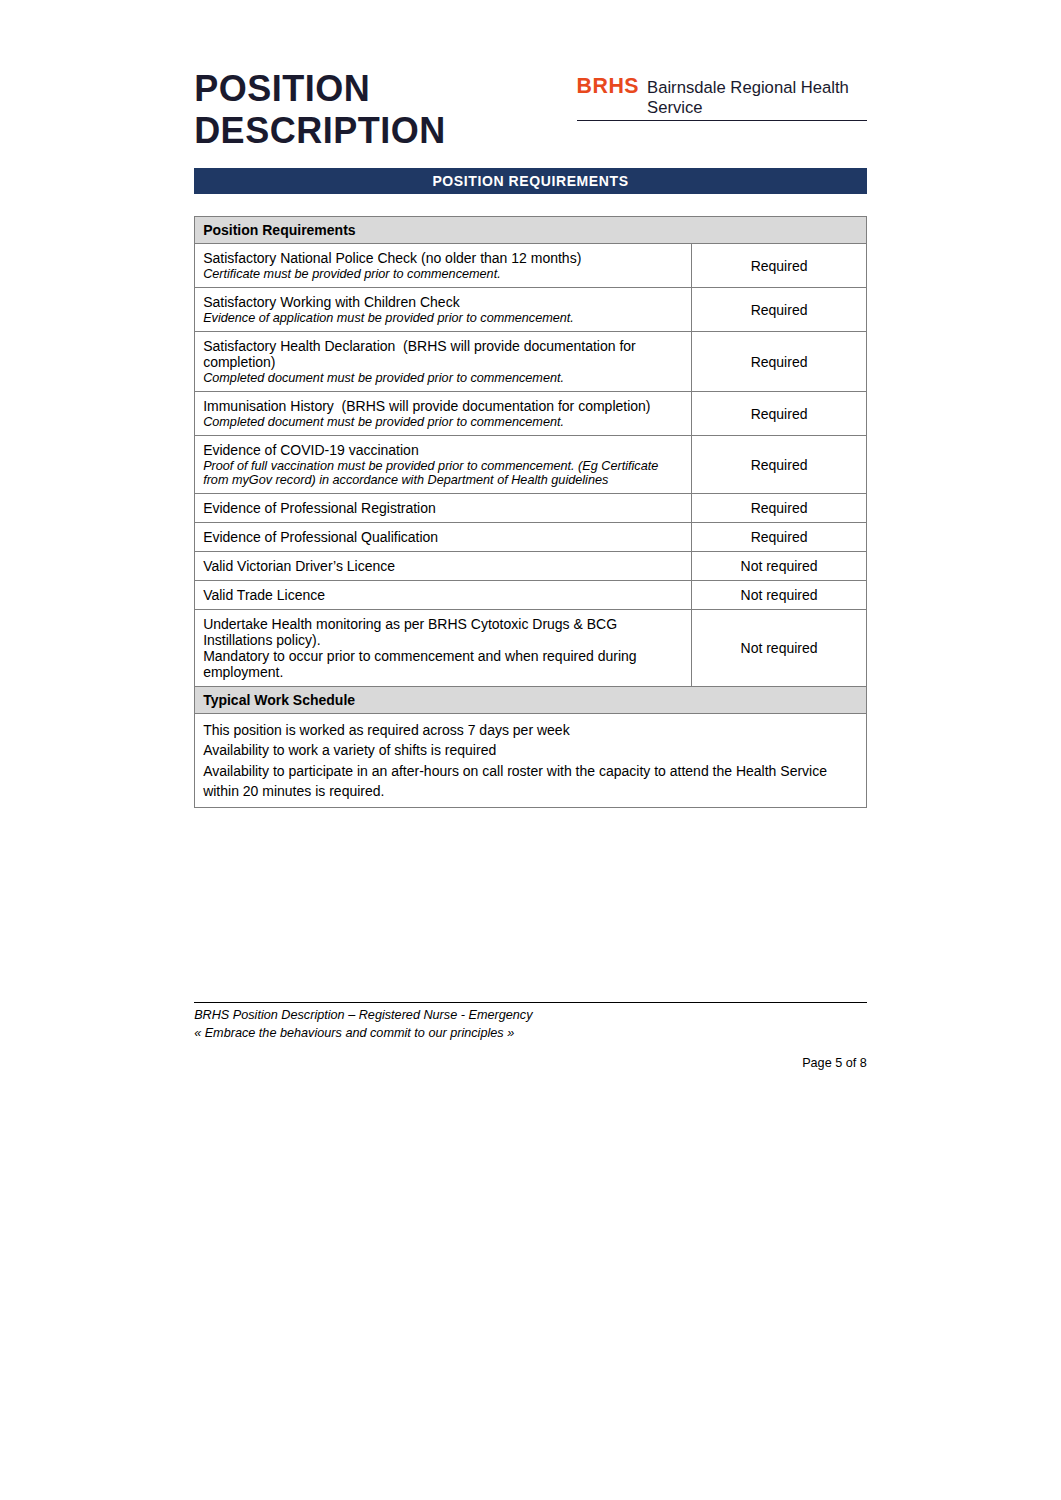POSITION DESCRIPTION
BRHS Bairnsdale Regional Health Service
POSITION REQUIREMENTS
| Position Requirements |
| --- |
| Satisfactory National Police Check (no older than 12 months) Certificate must be provided prior to commencement. | Required |
| Satisfactory Working with Children Check Evidence of application must be provided prior to commencement. | Required |
| Satisfactory Health Declaration (BRHS will provide documentation for completion) Completed document must be provided prior to commencement. | Required |
| Immunisation History (BRHS will provide documentation for completion) Completed document must be provided prior to commencement. | Required |
| Evidence of COVID-19 vaccination Proof of full vaccination must be provided prior to commencement. (Eg Certificate from myGov record) in accordance with Department of Health guidelines | Required |
| Evidence of Professional Registration | Required |
| Evidence of Professional Qualification | Required |
| Valid Victorian Driver’s Licence | Not required |
| Valid Trade Licence | Not required |
| Undertake Health monitoring as per BRHS Cytotoxic Drugs & BCG Instillations policy). Mandatory to occur prior to commencement and when required during employment. | Not required |
| Typical Work Schedule |
| This position is worked as required across 7 days per week Availability to work a variety of shifts is required Availability to participate in an after-hours on call roster with the capacity to attend the Health Service within 20 minutes is required. |
BRHS Position Description – Registered Nurse - Emergency
« Embrace the behaviours and commit to our principles »
Page 5 of 8